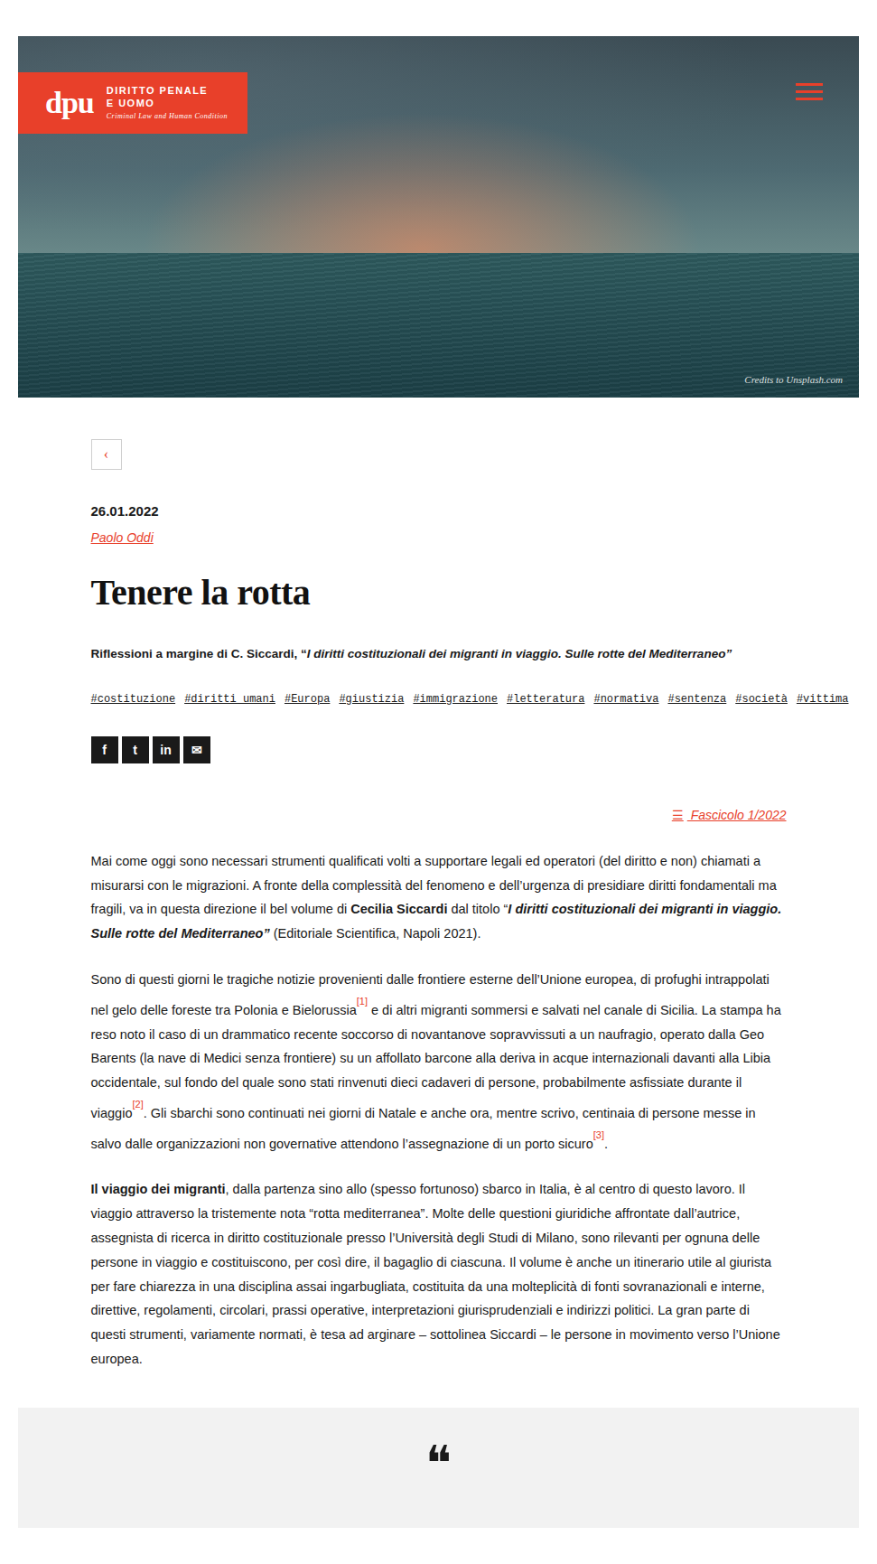dpu
Diritto Penale
e Uomo
Criminal Law and Human Condition
Credits to Unsplash.com
‹
26.01.2022
Paolo Oddi
Tenere la rotta
Riflessioni a margine di C. Siccardi, “I diritti costituzionali dei migranti in viaggio. Sulle rotte del Mediterraneo”
#costituzione#diritti umani#Europa#giustizia#immigrazione#letteratura#normativa#sentenza#società#vittima
f t in ✉
☰ Fascicolo 1/2022
Mai come oggi sono necessari strumenti qualificati volti a supportare legali ed operatori (del diritto e non) chiamati a misurarsi con le migrazioni. A fronte della complessità del fenomeno e dell’urgenza di presidiare diritti fondamentali ma fragili, va in questa direzione il bel volume di Cecilia Siccardi dal titolo “I diritti costituzionali dei migranti in viaggio. Sulle rotte del Mediterraneo” (Editoriale Scientifica, Napoli 2021).
Sono di questi giorni le tragiche notizie provenienti dalle frontiere esterne dell’Unione europea, di profughi intrappolati nel gelo delle foreste tra Polonia e Bielorussia[1] e di altri migranti sommersi e salvati nel canale di Sicilia. La stampa ha reso noto il caso di un drammatico recente soccorso di novantanove sopravvissuti a un naufragio, operato dalla Geo Barents (la nave di Medici senza frontiere) su un affollato barcone alla deriva in acque internazionali davanti alla Libia occidentale, sul fondo del quale sono stati rinvenuti dieci cadaveri di persone, probabilmente asfissiate durante il viaggio[2]. Gli sbarchi sono continuati nei giorni di Natale e anche ora, mentre scrivo, centinaia di persone messe in salvo dalle organizzazioni non governative attendono l’assegnazione di un porto sicuro[3].
Il viaggio dei migranti, dalla partenza sino allo (spesso fortunoso) sbarco in Italia, è al centro di questo lavoro. Il viaggio attraverso la tristemente nota “rotta mediterranea”. Molte delle questioni giuridiche affrontate dall’autrice, assegnista di ricerca in diritto costituzionale presso l’Università degli Studi di Milano, sono rilevanti per ognuna delle persone in viaggio e costituiscono, per così dire, il bagaglio di ciascuna. Il volume è anche un itinerario utile al giurista per fare chiarezza in una disciplina assai ingarbugliata, costituita da una molteplicità di fonti sovranazionali e interne, direttive, regolamenti, circolari, prassi operative, interpretazioni giurisprudenziali e indirizzi politici. La gran parte di questi strumenti, variamente normati, è tesa ad arginare – sottolinea Siccardi – le persone in movimento verso l’Unione europea.
❝